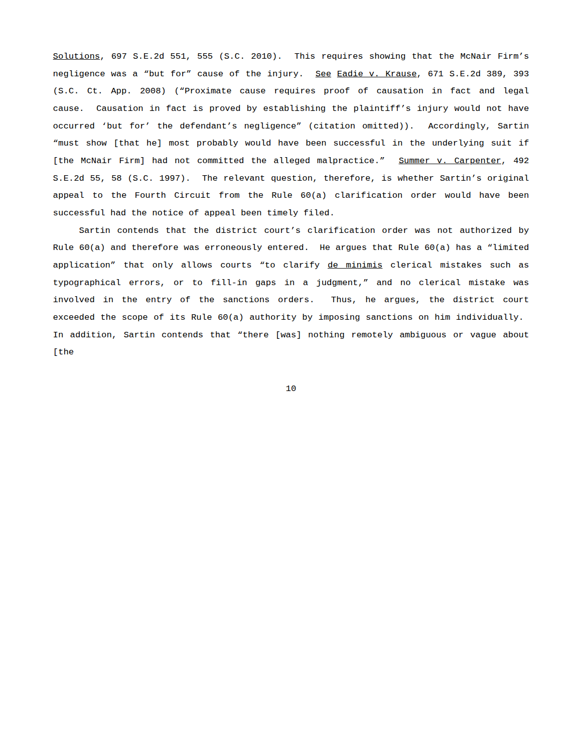Solutions, 697 S.E.2d 551, 555 (S.C. 2010). This requires showing that the McNair Firm’s negligence was a “but for” cause of the injury. See Eadie v. Krause, 671 S.E.2d 389, 393 (S.C. Ct. App. 2008) (“Proximate cause requires proof of causation in fact and legal cause. Causation in fact is proved by establishing the plaintiff’s injury would not have occurred ‘but for’ the defendant’s negligence” (citation omitted)). Accordingly, Sartin “must show [that he] most probably would have been successful in the underlying suit if [the McNair Firm] had not committed the alleged malpractice.” Summer v. Carpenter, 492 S.E.2d 55, 58 (S.C. 1997). The relevant question, therefore, is whether Sartin’s original appeal to the Fourth Circuit from the Rule 60(a) clarification order would have been successful had the notice of appeal been timely filed.
Sartin contends that the district court’s clarification order was not authorized by Rule 60(a) and therefore was erroneously entered. He argues that Rule 60(a) has a “limited application” that only allows courts “to clarify de minimis clerical mistakes such as typographical errors, or to fill-in gaps in a judgment,” and no clerical mistake was involved in the entry of the sanctions orders. Thus, he argues, the district court exceeded the scope of its Rule 60(a) authority by imposing sanctions on him individually. In addition, Sartin contends that “there [was] nothing remotely ambiguous or vague about [the
10